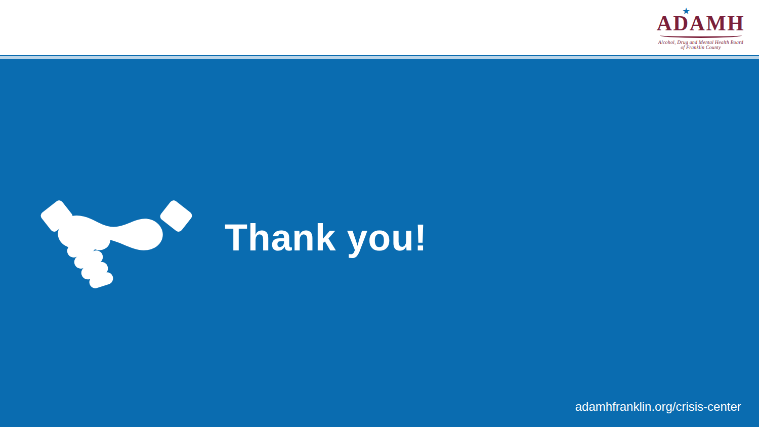★ ADAMH Alcohol, Drug and Mental Health Board of Franklin County
Thank you!
adamhfranklin.org/crisis-center